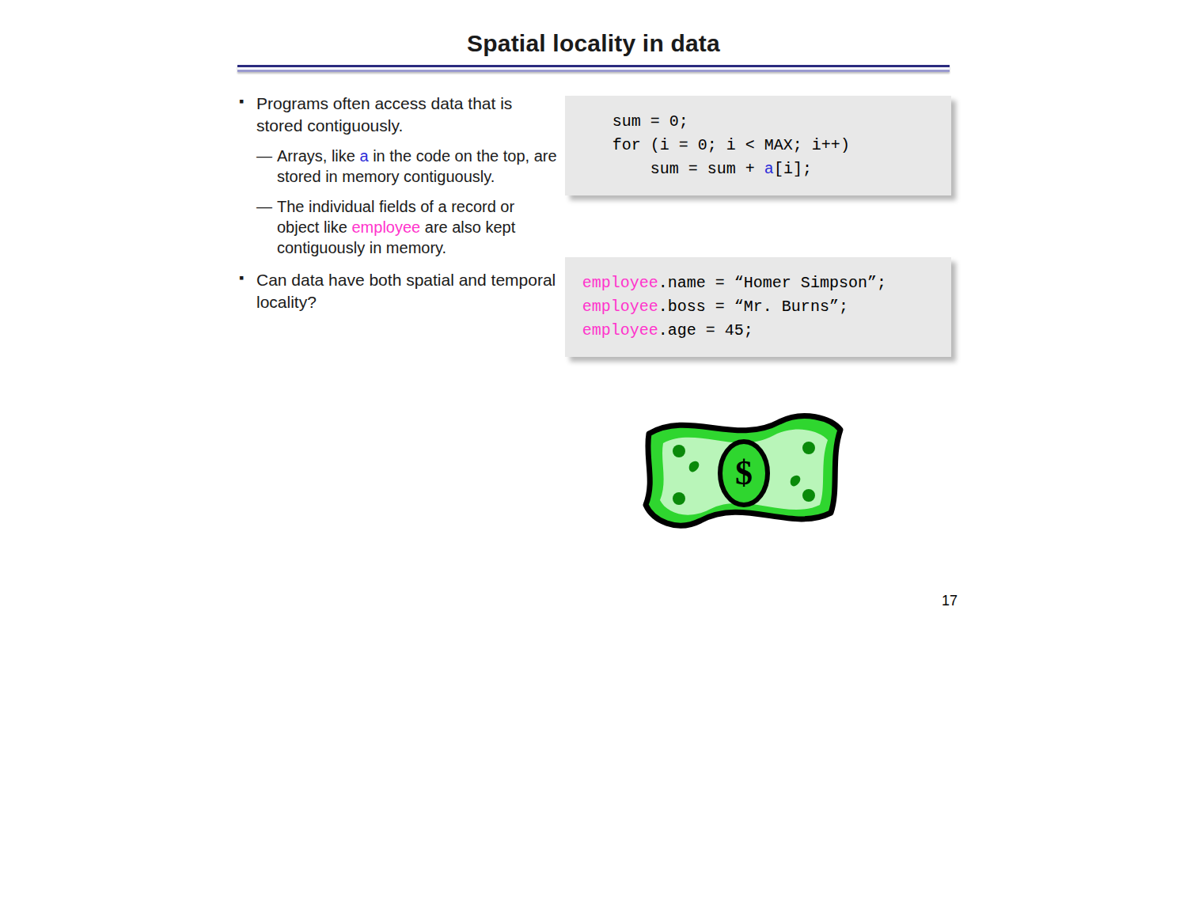Spatial locality in data
Programs often access data that is stored contiguously.
Arrays, like a in the code on the top, are stored in memory contiguously.
The individual fields of a record or object like employee are also kept contiguously in memory.
Can data have both spatial and temporal locality?
sum = 0; for (i = 0; i < MAX; i++) sum = sum + a[i];
employee.name = “Homer Simpson”; employee.boss = “Mr. Burns”; employee.age = 45;
$
17